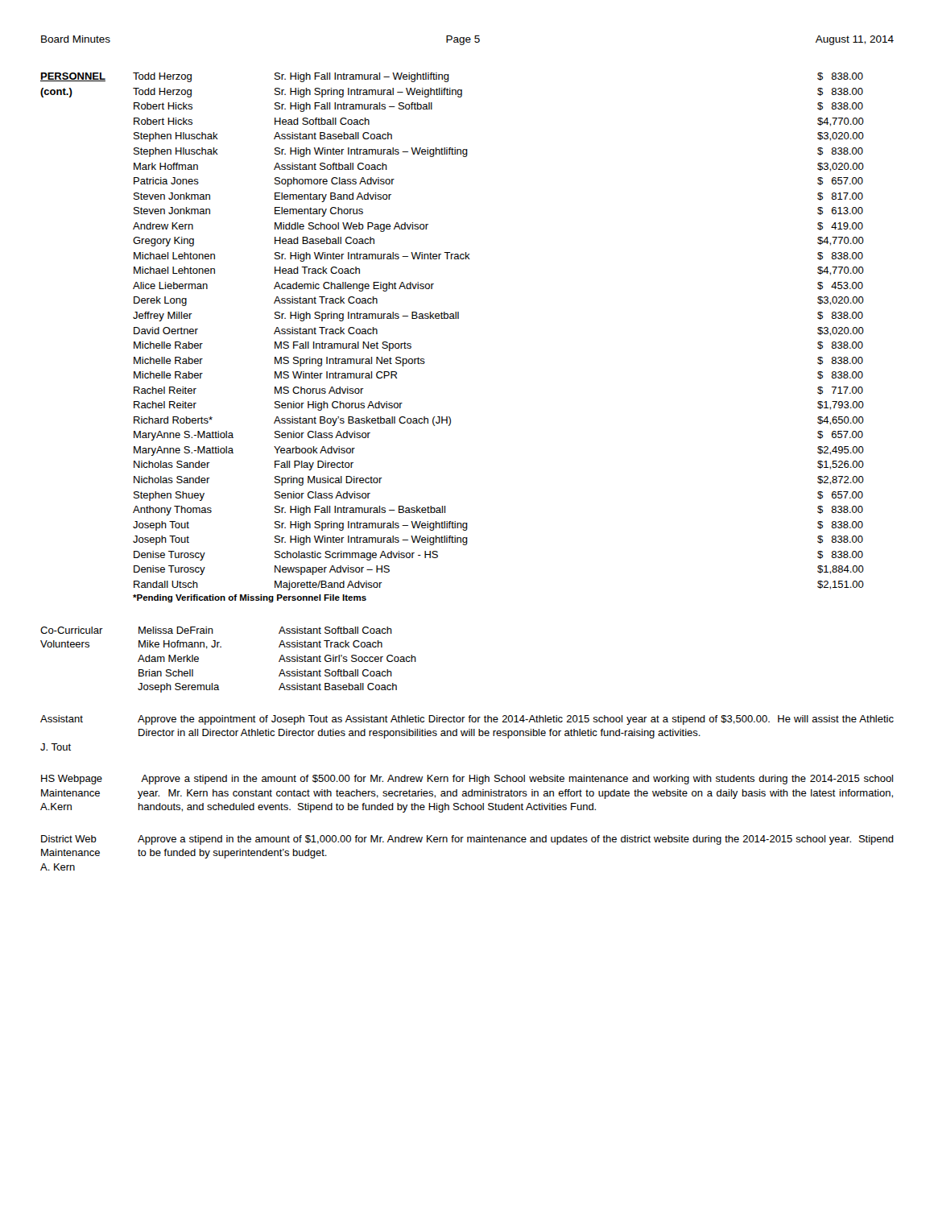Board Minutes
Page 5
August 11, 2014
| PERSONNEL | Todd Herzog | Sr. High Fall Intramural – Weightlifting | $ 838.00 |
| (cont.) | Todd Herzog | Sr. High Spring Intramural – Weightlifting | $ 838.00 |
| | Robert Hicks | Sr. High Fall Intramurals – Softball | $ 838.00 |
| | Robert Hicks | Head Softball Coach | $4,770.00 |
| | Stephen Hluschak | Assistant Baseball Coach | $3,020.00 |
| | Stephen Hluschak | Sr. High Winter Intramurals – Weightlifting | $ 838.00 |
| | Mark Hoffman | Assistant Softball Coach | $3,020.00 |
| | Patricia Jones | Sophomore Class Advisor | $ 657.00 |
| | Steven Jonkman | Elementary Band Advisor | $ 817.00 |
| | Steven Jonkman | Elementary Chorus | $ 613.00 |
| | Andrew Kern | Middle School Web Page Advisor | $ 419.00 |
| | Gregory King | Head Baseball Coach | $4,770.00 |
| | Michael Lehtonen | Sr. High Winter Intramurals – Winter Track | $ 838.00 |
| | Michael Lehtonen | Head Track Coach | $4,770.00 |
| | Alice Lieberman | Academic Challenge Eight Advisor | $ 453.00 |
| | Derek Long | Assistant Track Coach | $3,020.00 |
| | Jeffrey Miller | Sr. High Spring Intramurals – Basketball | $ 838.00 |
| | David Oertner | Assistant Track Coach | $3,020.00 |
| | Michelle Raber | MS Fall Intramural Net Sports | $ 838.00 |
| | Michelle Raber | MS Spring Intramural Net Sports | $ 838.00 |
| | Michelle Raber | MS Winter Intramural CPR | $ 838.00 |
| | Rachel Reiter | MS Chorus Advisor | $ 717.00 |
| | Rachel Reiter | Senior High Chorus Advisor | $1,793.00 |
| | Richard Roberts* | Assistant Boy’s Basketball Coach (JH) | $4,650.00 |
| | MaryAnne S.-Mattiola | Senior Class Advisor | $ 657.00 |
| | MaryAnne S.-Mattiola | Yearbook Advisor | $2,495.00 |
| | Nicholas Sander | Fall Play Director | $1,526.00 |
| | Nicholas Sander | Spring Musical Director | $2,872.00 |
| | Stephen Shuey | Senior Class Advisor | $ 657.00 |
| | Anthony Thomas | Sr. High Fall Intramurals – Basketball | $ 838.00 |
| | Joseph Tout | Sr. High Spring Intramurals – Weightlifting | $ 838.00 |
| | Joseph Tout | Sr. High Winter Intramurals – Weightlifting | $ 838.00 |
| | Denise Turoscy | Scholastic Scrimmage Advisor - HS | $ 838.00 |
| | Denise Turoscy | Newspaper Advisor – HS | $1,884.00 |
| | Randall Utsch | Majorette/Band Advisor | $2,151.00 |
| | *Pending Verification of Missing Personnel File Items |
Co-Curricular
Volunteers
| Melissa DeFrain | Assistant Softball Coach |
| Mike Hofmann, Jr. | Assistant Track Coach |
| Adam Merkle | Assistant Girl’s Soccer Coach |
| Brian Schell | Assistant Softball Coach |
| Joseph Seremula | Assistant Baseball Coach |
Assistant
J. Tout
Approve the appointment of Joseph Tout as Assistant Athletic Director for the 2014-Athletic 2015 school year at a stipend of $3,500.00. He will assist the Athletic Director in all Director Athletic Director duties and responsibilities and will be responsible for athletic fund-raising activities.
HS Webpage
Maintenance
A.Kern
Approve a stipend in the amount of $500.00 for Mr. Andrew Kern for High School website maintenance and working with students during the 2014-2015 school year. Mr. Kern has constant contact with teachers, secretaries, and administrators in an effort to update the website on a daily basis with the latest information, handouts, and scheduled events. Stipend to be funded by the High School Student Activities Fund.
District Web
Maintenance
A. Kern
Approve a stipend in the amount of $1,000.00 for Mr. Andrew Kern for maintenance and updates of the district website during the 2014-2015 school year. Stipend to be funded by superintendent’s budget.